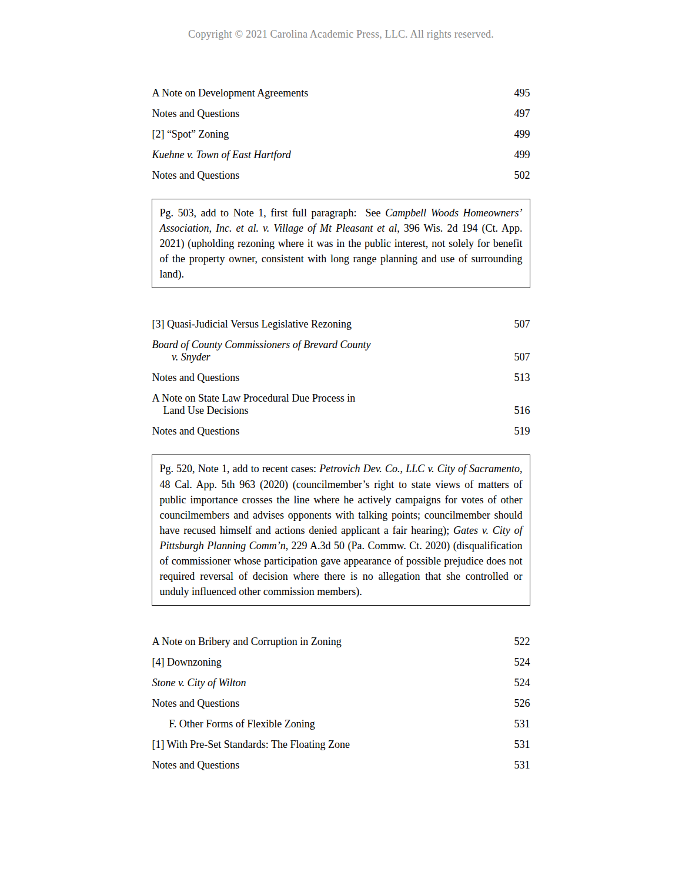Copyright © 2021 Carolina Academic Press, LLC. All rights reserved.
| A Note on Development Agreements | 495 |
| Notes and Questions | 497 |
| [2] “Spot” Zoning | 499 |
| Kuehne v. Town of East Hartford | 499 |
| Notes and Questions | 502 |
Pg. 503, add to Note 1, first full paragraph: See Campbell Woods Homeowners’ Association, Inc. et al. v. Village of Mt Pleasant et al, 396 Wis. 2d 194 (Ct. App. 2021) (upholding rezoning where it was in the public interest, not solely for benefit of the property owner, consistent with long range planning and use of surrounding land).
| [3] Quasi-Judicial Versus Legislative Rezoning | 507 |
| Board of County Commissioners of Brevard County v. Snyder | 507 |
| Notes and Questions | 513 |
| A Note on State Law Procedural Due Process in Land Use Decisions | 516 |
| Notes and Questions | 519 |
Pg. 520, Note 1, add to recent cases: Petrovich Dev. Co., LLC v. City of Sacramento, 48 Cal. App. 5th 963 (2020) (councilmember’s right to state views of matters of public importance crosses the line where he actively campaigns for votes of other councilmembers and advises opponents with talking points; councilmember should have recused himself and actions denied applicant a fair hearing); Gates v. City of Pittsburgh Planning Comm’n, 229 A.3d 50 (Pa. Commw. Ct. 2020) (disqualification of commissioner whose participation gave appearance of possible prejudice does not required reversal of decision where there is no allegation that she controlled or unduly influenced other commission members).
| A Note on Bribery and Corruption in Zoning | 522 |
| [4] Downzoning | 524 |
| Stone v. City of Wilton | 524 |
| Notes and Questions | 526 |
| F. Other Forms of Flexible Zoning | 531 |
| [1] With Pre-Set Standards: The Floating Zone | 531 |
| Notes and Questions | 531 |